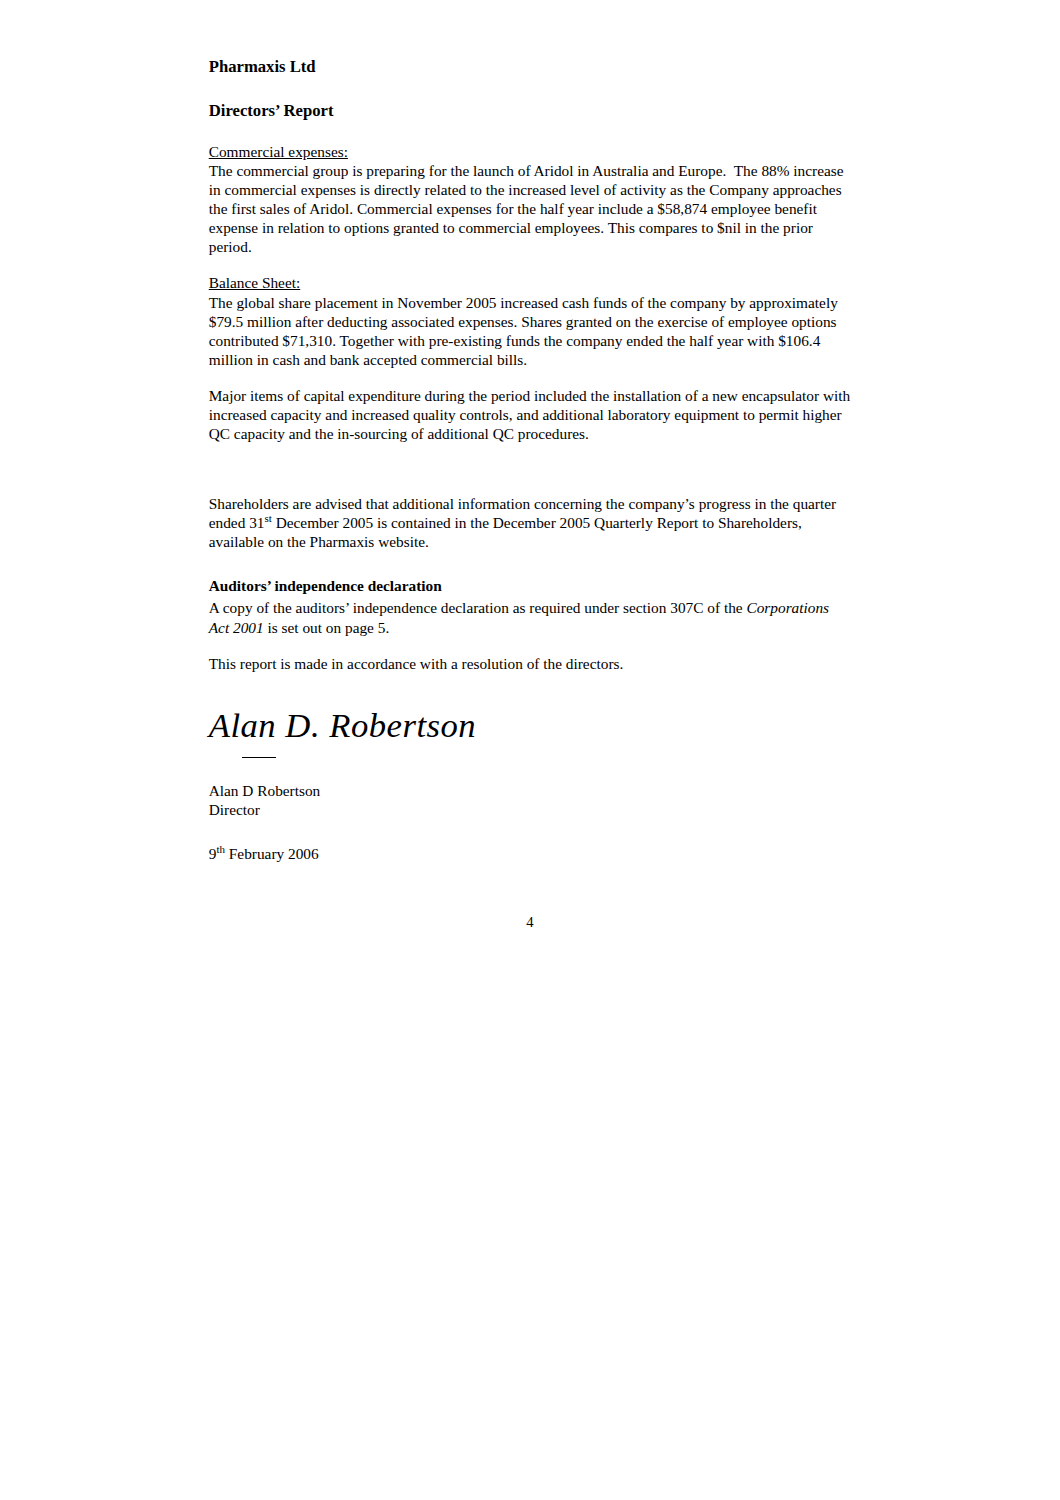Pharmaxis Ltd
Directors’ Report
Commercial expenses:
The commercial group is preparing for the launch of Aridol in Australia and Europe. The 88% increase in commercial expenses is directly related to the increased level of activity as the Company approaches the first sales of Aridol. Commercial expenses for the half year include a $58,874 employee benefit expense in relation to options granted to commercial employees. This compares to $nil in the prior period.
Balance Sheet:
The global share placement in November 2005 increased cash funds of the company by approximately $79.5 million after deducting associated expenses. Shares granted on the exercise of employee options contributed $71,310. Together with pre-existing funds the company ended the half year with $106.4 million in cash and bank accepted commercial bills.
Major items of capital expenditure during the period included the installation of a new encapsulator with increased capacity and increased quality controls, and additional laboratory equipment to permit higher QC capacity and the in-sourcing of additional QC procedures.
Shareholders are advised that additional information concerning the company’s progress in the quarter ended 31st December 2005 is contained in the December 2005 Quarterly Report to Shareholders, available on the Pharmaxis website.
Auditors’ independence declaration
A copy of the auditors’ independence declaration as required under section 307C of the Corporations Act 2001 is set out on page 5.
This report is made in accordance with a resolution of the directors.
Alan D. Robertson
Alan D Robertson
Director
9th February 2006
4